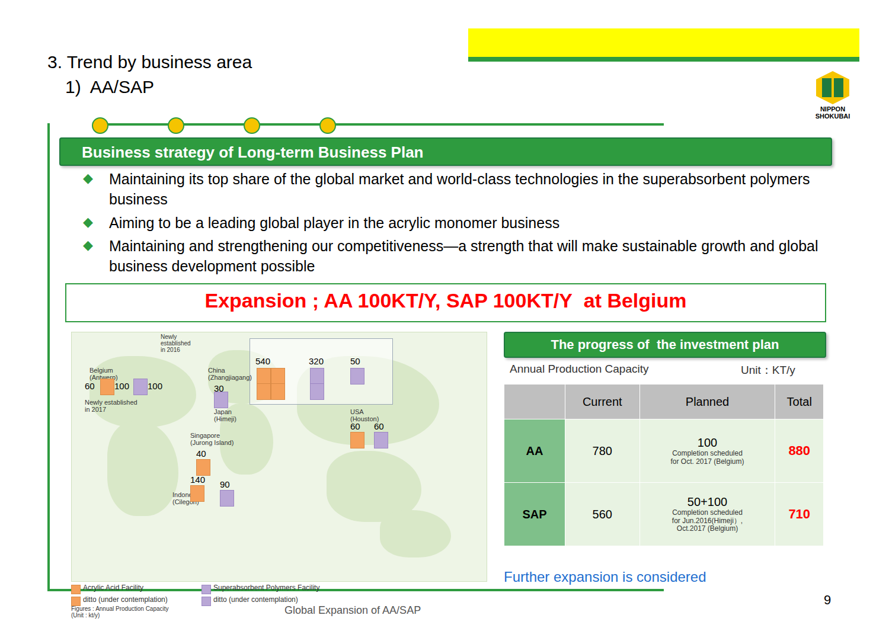3. Trend by business area
1) AA/SAP
NIPPON
SHOKUBAI
Business strategy of Long-term Business Plan
Maintaining its top share of the global market and world-class technologies in the superabsorbent polymers business
Aiming to be a leading global player in the acrylic monomer business
Maintaining and strengthening our competitiveness—a strength that will make sustainable growth and global business development possible
Expansion ; AA 100KT/Y, SAP 100KT/Y at Belgium
Newly
established
in 2016
Belgium
(Antwerp)
60
100
100
Newly established
in 2017
China
(Zhangjiagang)
30
Japan
(Himeji)
540
320
50
USA
(Houston)
60
60
Singapore
(Jurong Island)
40
Indonesia
(Cilegon)
140
90
Acrylic Acid Facility
Superabsorbent Polymers Facility
ditto (under contemplation)
ditto (under contemplation)
Figures : Annual Production Capacity
(Unit : kt/y)
Global Expansion of AA/SAP
The progress of the investment plan
Annual Production Capacity
Unit：KT/y
| | Current | Planned | Total |
| --- | --- | --- | --- |
| AA | 780 | 100 Completion scheduled for Oct. 2017 (Belgium) | 880 |
| SAP | 560 | 50+100 Completion scheduled for Jun.2016(Himeji）, Oct.2017 (Belgium) | 710 |
Further expansion is considered
9